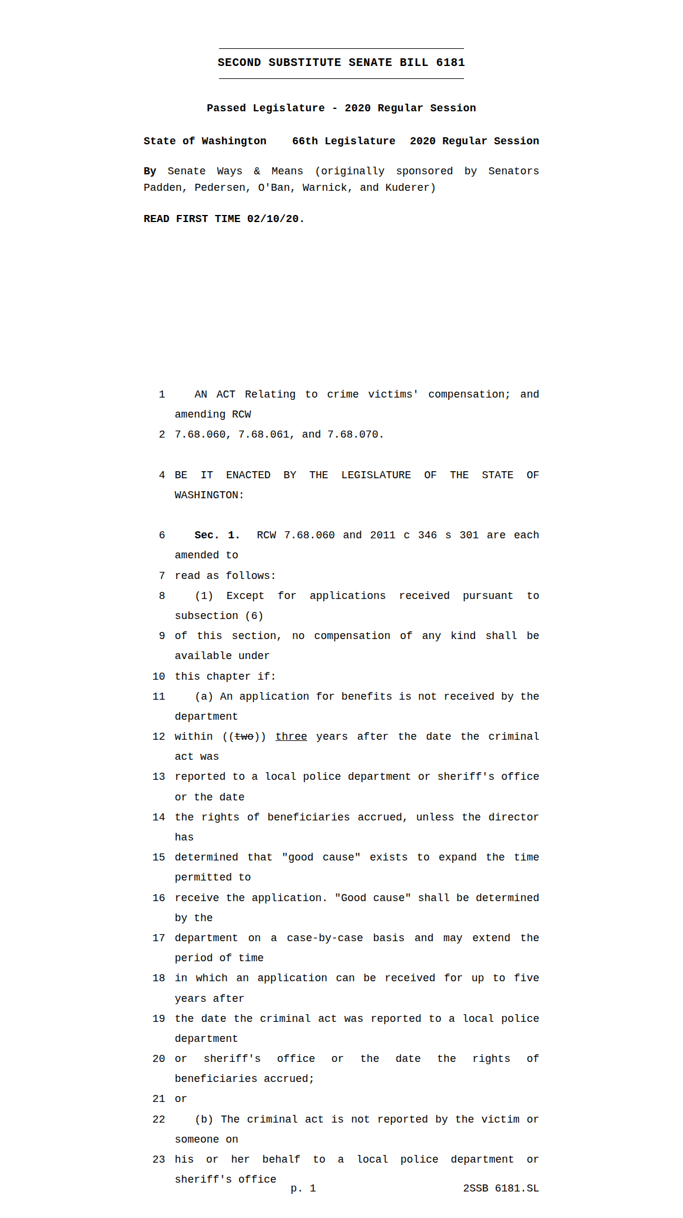SECOND SUBSTITUTE SENATE BILL 6181
Passed Legislature - 2020 Regular Session
State of Washington 66th Legislature 2020 Regular Session
By Senate Ways & Means (originally sponsored by Senators Padden, Pedersen, O'Ban, Warnick, and Kuderer)
READ FIRST TIME 02/10/20.
AN ACT Relating to crime victims' compensation; and amending RCW
7.68.060, 7.68.061, and 7.68.070.
BE IT ENACTED BY THE LEGISLATURE OF THE STATE OF WASHINGTON:
Sec. 1. RCW 7.68.060 and 2011 c 346 s 301 are each amended to
read as follows:
(1) Except for applications received pursuant to subsection (6)
of this section, no compensation of any kind shall be available under
this chapter if:
(a) An application for benefits is not received by the department
within ((two)) three years after the date the criminal act was
reported to a local police department or sheriff's office or the date
the rights of beneficiaries accrued, unless the director has
determined that "good cause" exists to expand the time permitted to
receive the application. "Good cause" shall be determined by the
department on a case-by-case basis and may extend the period of time
in which an application can be received for up to five years after
the date the criminal act was reported to a local police department
or sheriff's office or the date the rights of beneficiaries accrued;
or
(b) The criminal act is not reported by the victim or someone on
his or her behalf to a local police department or sheriff's office
p. 1 2SSB 6181.SL